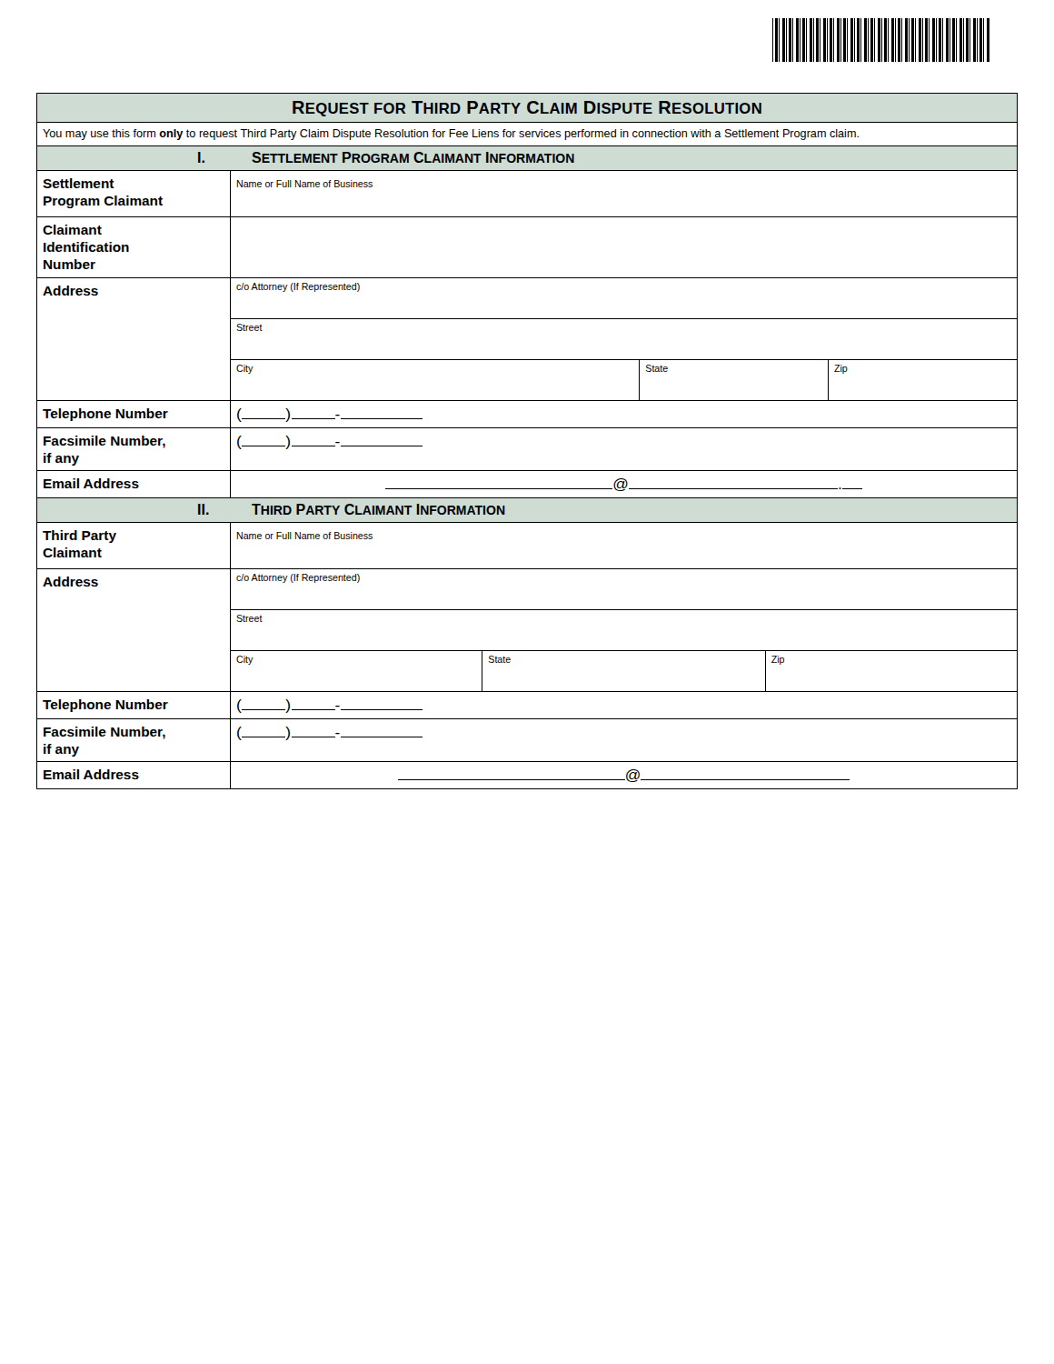| R EQUEST FOR T HIRD P ARTY C LAIM D ISPUTE R ESOLUTION |
| You may use this form only to request Third Party Claim Dispute Resolution for Fee Liens for services performed in connection with a Settlement Program claim. |
| I. S ETTLEMENT P ROGRAM C LAIMANT I NFORMATION |
| Settlement Program Claimant | Name or Full Name of Business |
| Claimant Identification Number | |
| Address | / c/o Attorney (If Represented) / / Street / / City / State / Zip / |
| Telephone Number | ( ) - |
| Facsimile Number, if any | ( ) - |
| Email Address | @ . |
| II. T HIRD P ARTY C LAIMANT I NFORMATION |
| Third Party Claimant | Name or Full Name of Business |
| Address | / c/o Attorney (If Represented) / / Street / / City / State / Zip / |
| Telephone Number | ( ) - |
| Facsimile Number, if any | ( ) - |
| Email Address | @ |